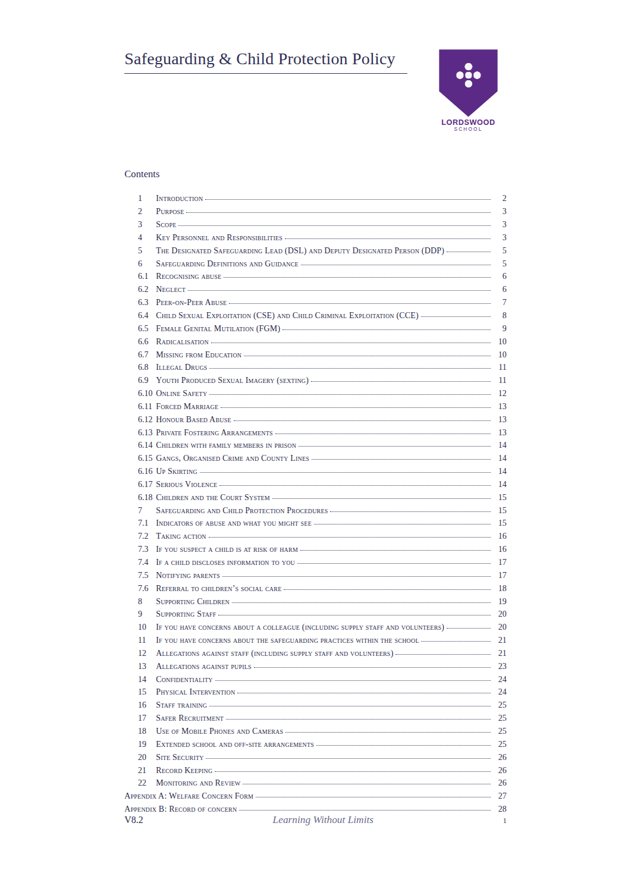Safeguarding & Child Protection Policy
LORDSWOOD
SCHOOL
Contents
1 Introduction 2
2 Purpose 3
3 Scope 3
4 Key Personnel and Responsibilities 3
5 The Designated Safeguarding Lead (DSL) and Deputy Designated Person (DDP) 5
6 Safeguarding Definitions and Guidance 5
6.1 Recognising abuse 6
6.2 Neglect 6
6.3 Peer-on-Peer Abuse 7
6.4 Child Sexual Exploitation (CSE) and Child Criminal Exploitation (CCE) 8
6.5 Female Genital Mutilation (FGM) 9
6.6 Radicalisation 10
6.7 Missing from Education 10
6.8 Illegal Drugs 11
6.9 Youth Produced Sexual Imagery (sexting) 11
6.10 Online Safety 12
6.11 Forced Marriage 13
6.12 Honour Based Abuse 13
6.13 Private Fostering Arrangements 13
6.14 Children with family members in prison 14
6.15 Gangs, Organised Crime and County Lines 14
6.16 Up Skirting 14
6.17 Serious Violence 14
6.18 Children and the Court System 15
7 Safeguarding and Child Protection Procedures 15
7.1 Indicators of abuse and what you might see 15
7.2 Taking action 16
7.3 If you suspect a child is at risk of harm 16
7.4 If a child discloses information to you 17
7.5 Notifying parents 17
7.6 Referral to children’s social care 18
8 Supporting Children 19
9 Supporting Staff 20
10 If you have concerns about a colleague (including supply staff and volunteers) 20
11 If you have concerns about the safeguarding practices within the school 21
12 Allegations against staff (including supply staff and volunteers) 21
13 Allegations against pupils 23
14 Confidentiality 24
15 Physical Intervention 24
16 Staff training 25
17 Safer Recruitment 25
18 Use of Mobile Phones and Cameras 25
19 Extended school and off-site arrangements 25
20 Site Security 26
21 Record Keeping 26
22 Monitoring and Review 26
Appendix A: Welfare Concern Form 27
Appendix B: Record of concern 28
V8.2
Learning Without Limits
1